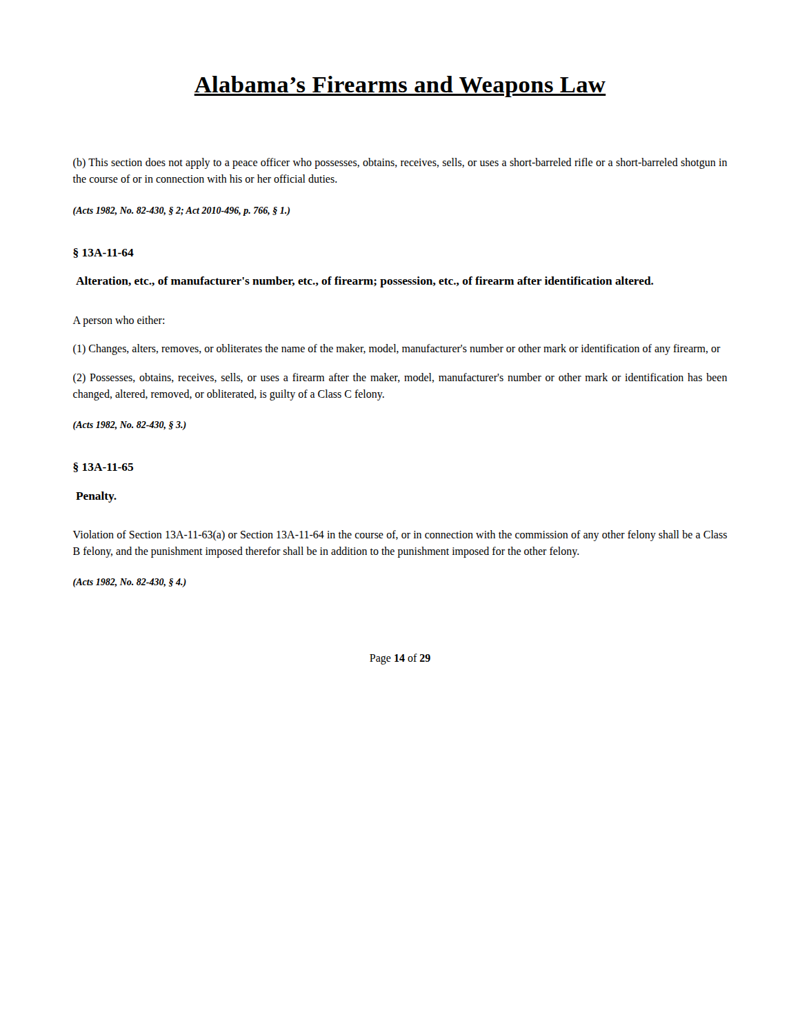Alabama’s Firearms and Weapons Law
(b) This section does not apply to a peace officer who possesses, obtains, receives, sells, or uses a short-barreled rifle or a short-barreled shotgun in the course of or in connection with his or her official duties.
(Acts 1982, No. 82-430, § 2; Act 2010-496, p. 766, § 1.)
§ 13A-11-64
Alteration, etc., of manufacturer's number, etc., of firearm; possession, etc., of firearm after identification altered.
A person who either:
(1) Changes, alters, removes, or obliterates the name of the maker, model, manufacturer's number or other mark or identification of any firearm, or
(2) Possesses, obtains, receives, sells, or uses a firearm after the maker, model, manufacturer's number or other mark or identification has been changed, altered, removed, or obliterated, is guilty of a Class C felony.
(Acts 1982, No. 82-430, § 3.)
§ 13A-11-65
Penalty.
Violation of Section 13A-11-63(a) or Section 13A-11-64 in the course of, or in connection with the commission of any other felony shall be a Class B felony, and the punishment imposed therefor shall be in addition to the punishment imposed for the other felony.
(Acts 1982, No. 82-430, § 4.)
Page 14 of 29